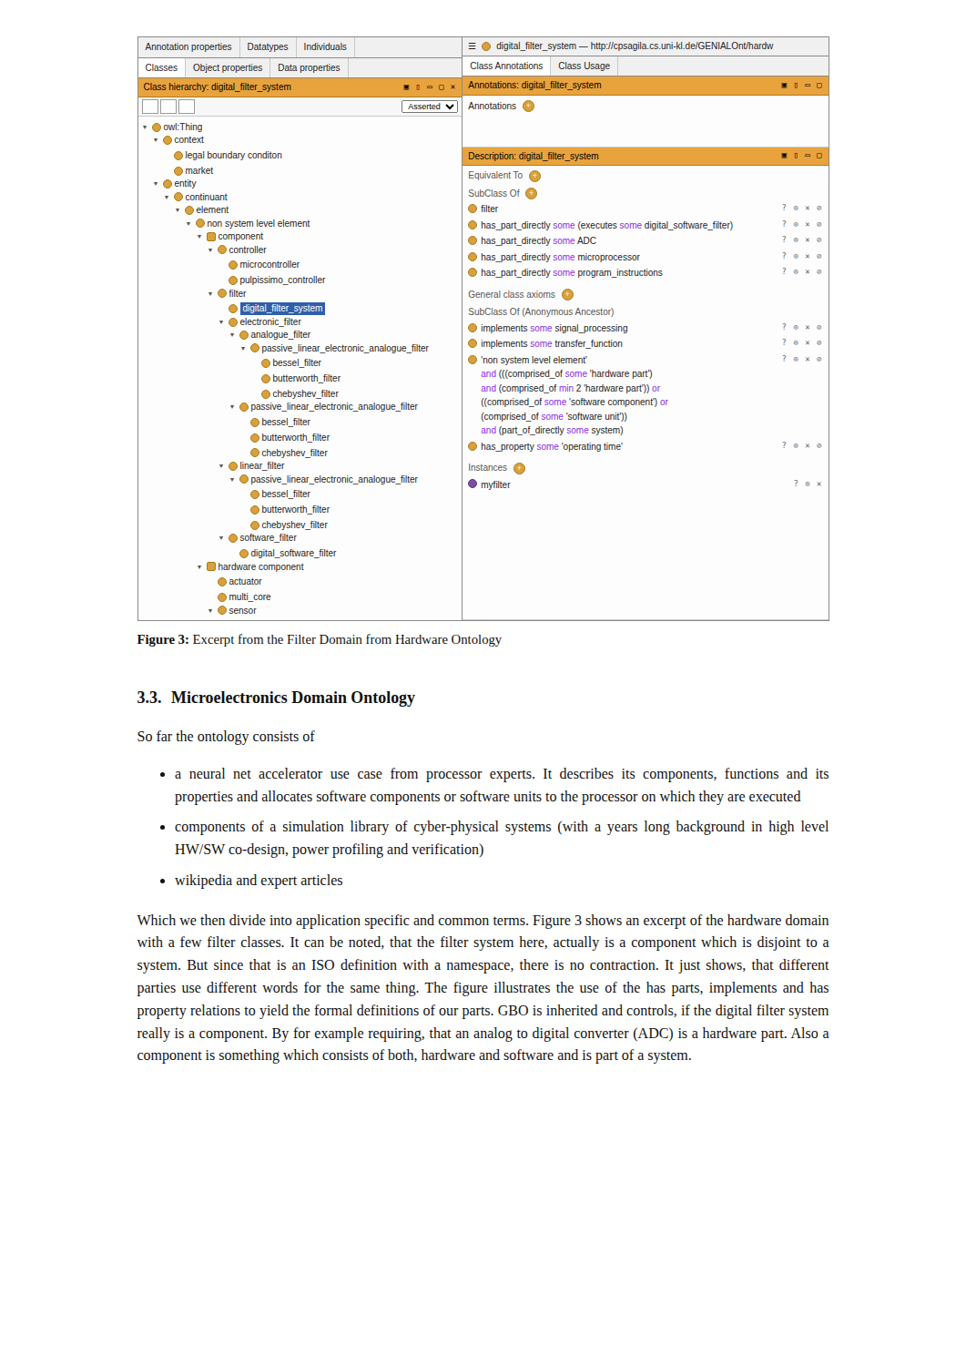Annotation properties
Datatypes
Individuals
Classes
Object properties
Data properties
Class hierarchy: digital_filter_system ▣ ▯ ▭ ▢ ✕
Asserted
▼ owl:Thing
▼ context
legal boundary conditon
market
▼ entity
▼ continuant
▼ element
▼ non system level element
▼ component
▼ controller
microcontroller
pulpissimo_controller
▼ filter
digital_filter_system
▼ electronic_filter
▼ analogue_filter
▼ passive_linear_electronic_analogue_filter
bessel_filter
butterworth_filter
chebyshev_filter
▼ passive_linear_electronic_analogue_filter
bessel_filter
butterworth_filter
chebyshev_filter
▼ linear_filter
▼ passive_linear_electronic_analogue_filter
bessel_filter
butterworth_filter
chebyshev_filter
▼ software_filter
digital_software_filter
▼ hardware component
actuator
multi_core
▼ sensor
☰ digital_filter_system — http://cpsagila.cs.uni-kl.de/GENIALOnt/hardw
Class Annotations
Class Usage
Annotations: digital_filter_system ▣ ▯ ▭ ▢
Annotations +
Description: digital_filter_system ▣ ▯ ▭ ▢
Equivalent To +
SubClass Of +
filter ? ⊙ ✕ ⊘
has_part_directly some (executes some digital_software_filter) ? ⊙ ✕ ⊘
has_part_directly some ADC ? ⊙ ✕ ⊘
has_part_directly some microprocessor ? ⊙ ✕ ⊘
has_part_directly some program_instructions ? ⊙ ✕ ⊘
General class axioms +
SubClass Of (Anonymous Ancestor)
implements some signal_processing ? ⊙ ✕ ⊘
implements some transfer_function ? ⊙ ✕ ⊘
'non system level element'
and (((comprised_of some 'hardware part')
and (comprised_of min 2 'hardware part')) or
((comprised_of some 'software component') or
(comprised_of some 'software unit'))
and (part_of_directly some system) ? ⊙ ✕ ⊘
has_property some 'operating time' ? ⊙ ✕ ⊘
Instances +
myfilter ? ⊙ ✕
Figure 3: Excerpt from the Filter Domain from Hardware Ontology
3.3. Microelectronics Domain Ontology
So far the ontology consists of
a neural net accelerator use case from processor experts. It describes its components, functions and its properties and allocates software components or software units to the processor on which they are executed
components of a simulation library of cyber-physical systems (with a years long background in high level HW/SW co-design, power profiling and verification)
wikipedia and expert articles
Which we then divide into application specific and common terms. Figure 3 shows an excerpt of the hardware domain with a few filter classes. It can be noted, that the filter system here, actually is a component which is disjoint to a system. But since that is an ISO definition with a namespace, there is no contraction. It just shows, that different parties use different words for the same thing. The figure illustrates the use of the has parts, implements and has property relations to yield the formal definitions of our parts. GBO is inherited and controls, if the digital filter system really is a component. By for example requiring, that an analog to digital converter (ADC) is a hardware part. Also a component is something which consists of both, hardware and software and is part of a system.